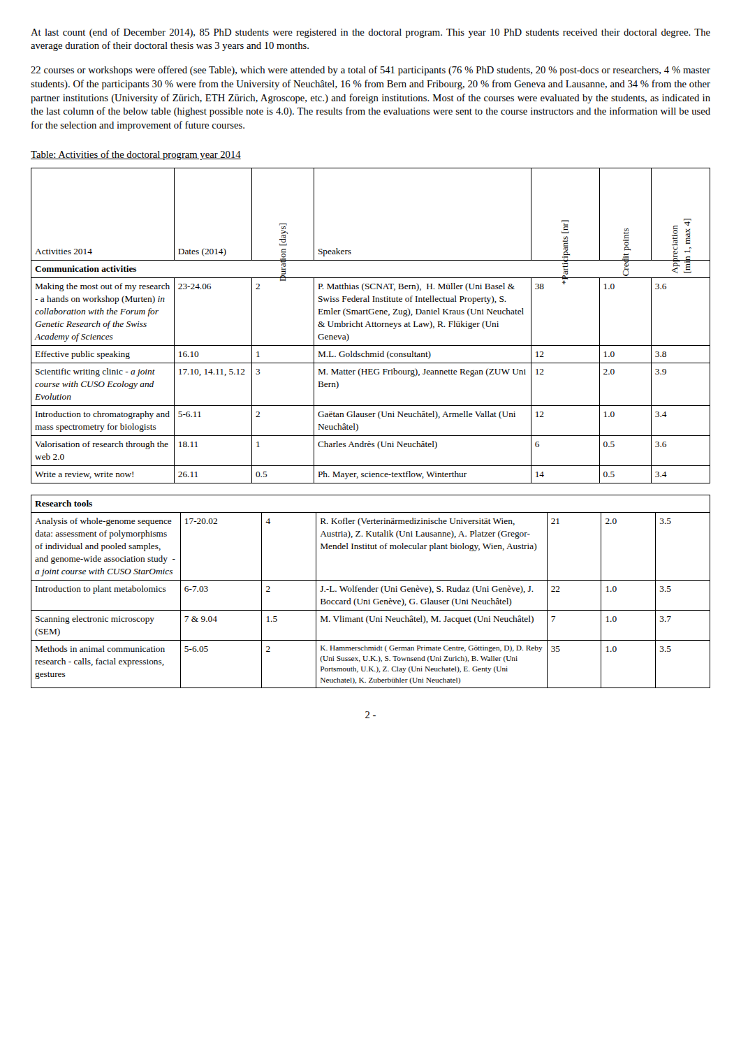At last count (end of December 2014), 85 PhD students were registered in the doctoral program. This year 10 PhD students received their doctoral degree. The average duration of their doctoral thesis was 3 years and 10 months.
22 courses or workshops were offered (see Table), which were attended by a total of 541 participants (76 % PhD students, 20 % post-docs or researchers, 4 % master students). Of the participants 30 % were from the University of Neuchâtel, 16 % from Bern and Fribourg, 20 % from Geneva and Lausanne, and 34 % from the other partner institutions (University of Zürich, ETH Zürich, Agroscope, etc.) and foreign institutions. Most of the courses were evaluated by the students, as indicated in the last column of the below table (highest possible note is 4.0). The results from the evaluations were sent to the course instructors and the information will be used for the selection and improvement of future courses.
Table: Activities of the doctoral program year 2014
| Activities 2014 | Dates (2014) | Duration [days] | Speakers | *Participants [nr] | Credit points | Appreciation [min 1, max 4] |
| --- | --- | --- | --- | --- | --- | --- |
| Communication activities |
| Making the most out of my research - a hands on workshop (Murten) in collaboration with the Forum for Genetic Research of the Swiss Academy of Sciences | 23-24.06 | 2 | P. Matthias (SCNAT, Bern), H. Müller (Uni Basel & Swiss Federal Institute of Intellectual Property), S. Emler (SmartGene, Zug), Daniel Kraus (Uni Neuchatel & Umbricht Attorneys at Law), R. Flükiger (Uni Geneva) | 38 | 1.0 | 3.6 |
| Effective public speaking | 16.10 | 1 | M.L. Goldschmid (consultant) | 12 | 1.0 | 3.8 |
| Scientific writing clinic - a joint course with CUSO Ecology and Evolution | 17.10, 14.11, 5.12 | 3 | M. Matter (HEG Fribourg), Jeannette Regan (ZUW Uni Bern) | 12 | 2.0 | 3.9 |
| Introduction to chromatography and mass spectrometry for biologists | 5-6.11 | 2 | Gaëtan Glauser (Uni Neuchâtel), Armelle Vallat (Uni Neuchâtel) | 12 | 1.0 | 3.4 |
| Valorisation of research through the web 2.0 | 18.11 | 1 | Charles Andrès (Uni Neuchâtel) | 6 | 0.5 | 3.6 |
| Write a review, write now! | 26.11 | 0.5 | Ph. Mayer, science-textflow, Winterthur | 14 | 0.5 | 3.4 |
| Research tools |
| Analysis of whole-genome sequence data: assessment of polymorphisms of individual and pooled samples, and genome-wide association study - a joint course with CUSO StarOmics | 17-20.02 | 4 | R. Kofler (Verterinärmedizinische Universität Wien, Austria), Z. Kutalik (Uni Lausanne), A. Platzer (Gregor-Mendel Institut of molecular plant biology, Wien, Austria) | 21 | 2.0 | 3.5 |
| Introduction to plant metabolomics | 6-7.03 | 2 | J.-L. Wolfender (Uni Genève), S. Rudaz (Uni Genève), J. Boccard (Uni Genève), G. Glauser (Uni Neuchâtel) | 22 | 1.0 | 3.5 |
| Scanning electronic microscopy (SEM) | 7 & 9.04 | 1.5 | M. Vlimant (Uni Neuchâtel), M. Jacquet (Uni Neuchâtel) | 7 | 1.0 | 3.7 |
| Methods in animal communication research - calls, facial expressions, gestures | 5-6.05 | 2 | K. Hammerschmidt ( German Primate Centre, Göttingen, D), D. Reby (Uni Sussex, U.K.), S. Townsend (Uni Zurich), B. Waller (Uni Portsmouth, U.K.), Z. Clay (Uni Neuchatel), E. Genty (Uni Neuchatel), K. Zuberbühler (Uni Neuchatel) | 35 | 1.0 | 3.5 |
2 -